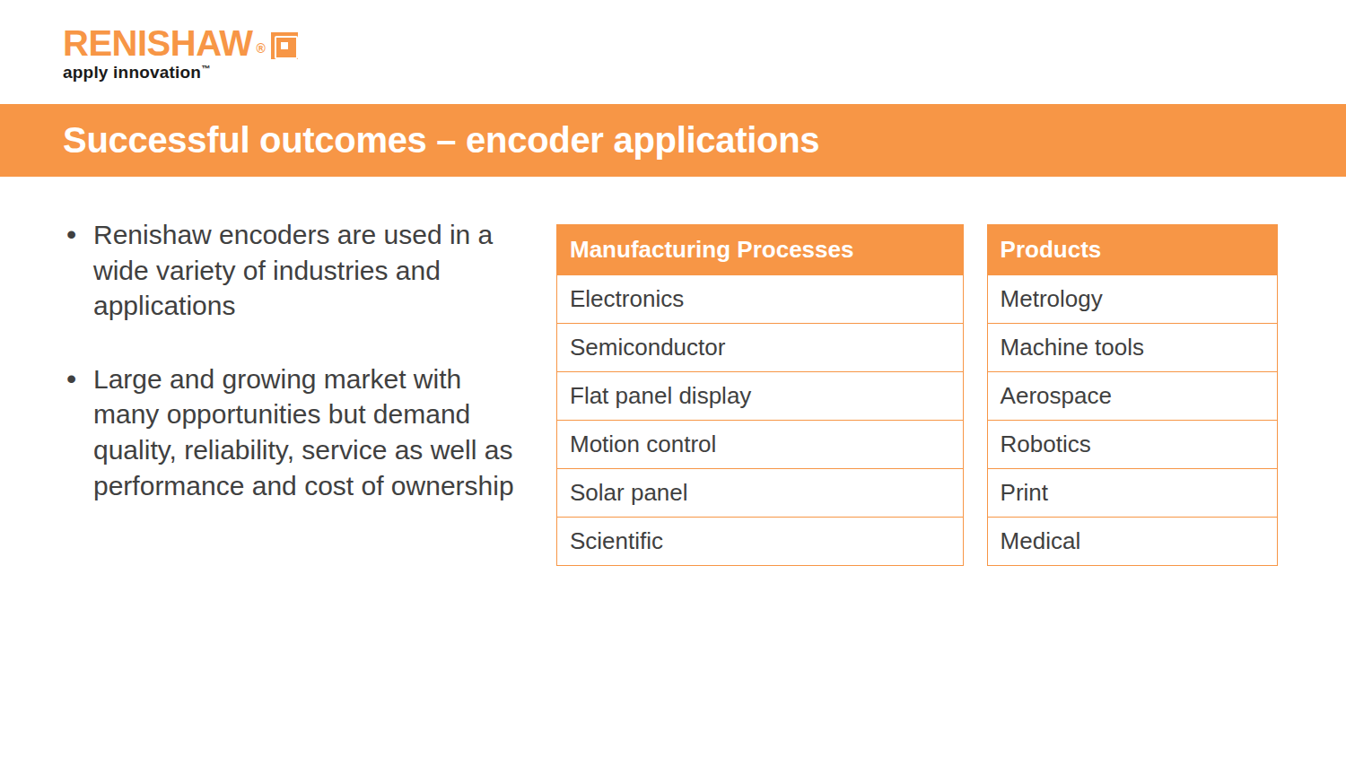RENISHAW®
apply innovation™
Successful outcomes – encoder applications
Renishaw encoders are used in a wide variety of industries and applications
Large and growing market with many opportunities but demand quality, reliability, service as well as performance and cost of ownership
| Manufacturing Processes |
| --- |
| Electronics |
| Semiconductor |
| Flat panel display |
| Motion control |
| Solar panel |
| Scientific |
| Products |
| --- |
| Metrology |
| Machine tools |
| Aerospace |
| Robotics |
| Print |
| Medical |